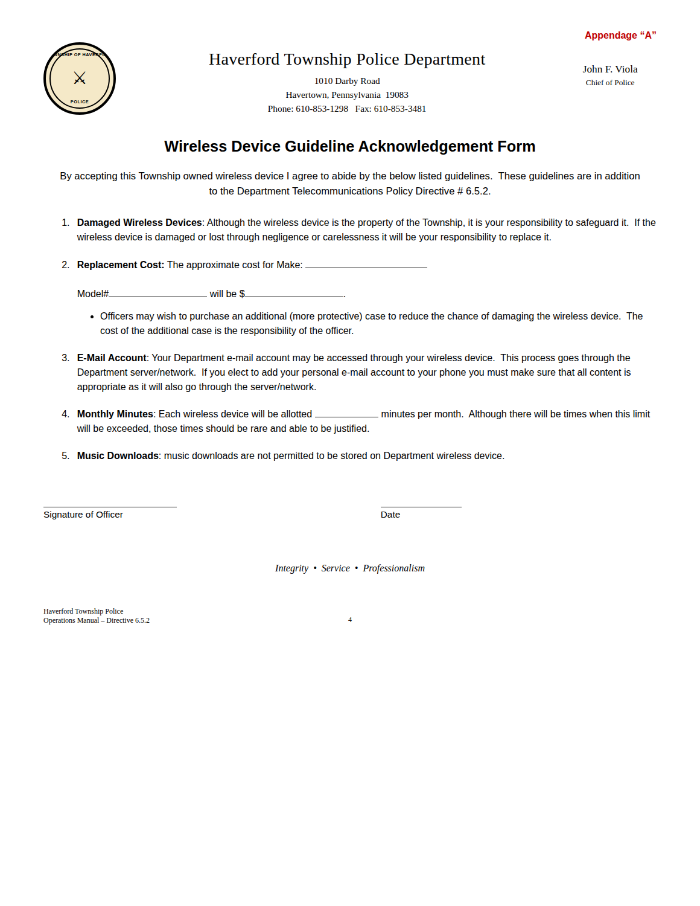Appendage “A”
TOWNSHIP OF HAVERFORD
⚔
POLICE
Haverford Township Police Department
1010 Darby Road
Havertown, Pennsylvania 19083
Phone: 610-853-1298 Fax: 610-853-3481
John F. Viola
Chief of Police
Wireless Device Guideline Acknowledgement Form
By accepting this Township owned wireless device I agree to abide by the below listed guidelines. These guidelines are in addition to the Department Telecommunications Policy Directive # 6.5.2.
Damaged Wireless Devices: Although the wireless device is the property of the Township, it is your responsibility to safeguard it. If the wireless device is damaged or lost through negligence or carelessness it will be your responsibility to replace it.
Replacement Cost: The approximate cost for Make:
Model# will be $ .
Officers may wish to purchase an additional (more protective) case to reduce the chance of damaging the wireless device. The cost of the additional case is the responsibility of the officer.
E-Mail Account: Your Department e-mail account may be accessed through your wireless device. This process goes through the Department server/network. If you elect to add your personal e-mail account to your phone you must make sure that all content is appropriate as it will also go through the server/network.
Monthly Minutes: Each wireless device will be allotted minutes per month. Although there will be times when this limit will be exceeded, those times should be rare and able to be justified.
Music Downloads: music downloads are not permitted to be stored on Department wireless device.
Signature of Officer
Date
Integrity • Service • Professionalism
Haverford Township Police
Operations Manual – Directive 6.5.2
4